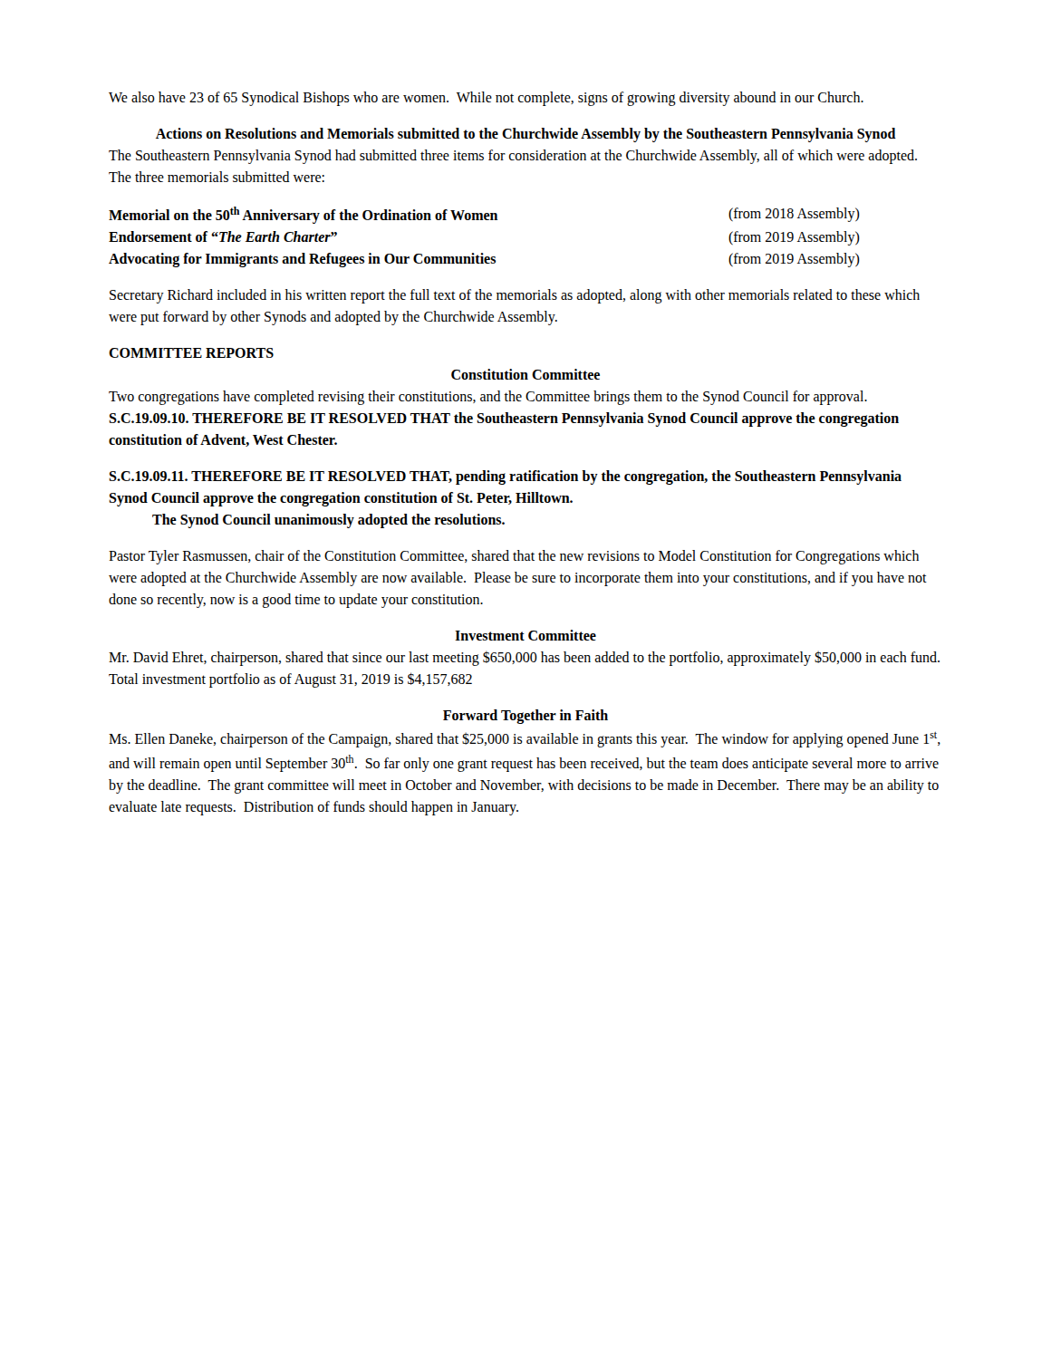We also have 23 of 65 Synodical Bishops who are women. While not complete, signs of growing diversity abound in our Church.
Actions on Resolutions and Memorials submitted to the Churchwide Assembly by the Southeastern Pennsylvania Synod
The Southeastern Pennsylvania Synod had submitted three items for consideration at the Churchwide Assembly, all of which were adopted. The three memorials submitted were:
| Memorial on the 50 th Anniversary of the Ordination of Women | (from 2018 Assembly) |
| Endorsement of “ The Earth Charter ” | (from 2019 Assembly) |
| Advocating for Immigrants and Refugees in Our Communities | (from 2019 Assembly) |
Secretary Richard included in his written report the full text of the memorials as adopted, along with other memorials related to these which were put forward by other Synods and adopted by the Churchwide Assembly.
COMMITTEE REPORTS
Constitution Committee
Two congregations have completed revising their constitutions, and the Committee brings them to the Synod Council for approval.
S.C.19.09.10. THEREFORE BE IT RESOLVED THAT the Southeastern Pennsylvania Synod Council approve the congregation constitution of Advent, West Chester.
S.C.19.09.11. THEREFORE BE IT RESOLVED THAT, pending ratification by the congregation, the Southeastern Pennsylvania Synod Council approve the congregation constitution of St. Peter, Hilltown.
The Synod Council unanimously adopted the resolutions.
Pastor Tyler Rasmussen, chair of the Constitution Committee, shared that the new revisions to Model Constitution for Congregations which were adopted at the Churchwide Assembly are now available. Please be sure to incorporate them into your constitutions, and if you have not done so recently, now is a good time to update your constitution.
Investment Committee
Mr. David Ehret, chairperson, shared that since our last meeting $650,000 has been added to the portfolio, approximately $50,000 in each fund.
Total investment portfolio as of August 31, 2019 is $4,157,682
Forward Together in Faith
Ms. Ellen Daneke, chairperson of the Campaign, shared that $25,000 is available in grants this year. The window for applying opened June 1st, and will remain open until September 30th. So far only one grant request has been received, but the team does anticipate several more to arrive by the deadline. The grant committee will meet in October and November, with decisions to be made in December. There may be an ability to evaluate late requests. Distribution of funds should happen in January.